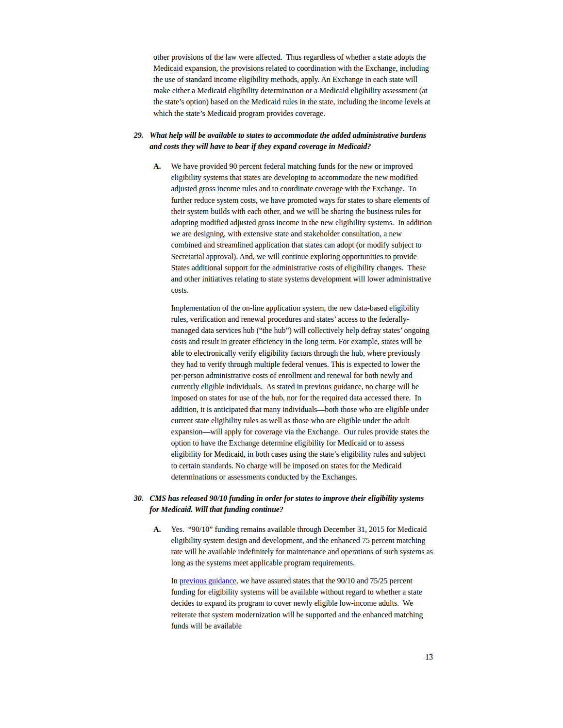other provisions of the law were affected. Thus regardless of whether a state adopts the Medicaid expansion, the provisions related to coordination with the Exchange, including the use of standard income eligibility methods, apply. An Exchange in each state will make either a Medicaid eligibility determination or a Medicaid eligibility assessment (at the state’s option) based on the Medicaid rules in the state, including the income levels at which the state’s Medicaid program provides coverage.
29.
What help will be available to states to accommodate the added administrative burdens and costs they will have to bear if they expand coverage in Medicaid?
A.
We have provided 90 percent federal matching funds for the new or improved eligibility systems that states are developing to accommodate the new modified adjusted gross income rules and to coordinate coverage with the Exchange. To further reduce system costs, we have promoted ways for states to share elements of their system builds with each other, and we will be sharing the business rules for adopting modified adjusted gross income in the new eligibility systems. In addition we are designing, with extensive state and stakeholder consultation, a new combined and streamlined application that states can adopt (or modify subject to Secretarial approval). And, we will continue exploring opportunities to provide States additional support for the administrative costs of eligibility changes. These and other initiatives relating to state systems development will lower administrative costs.
Implementation of the on-line application system, the new data-based eligibility rules, verification and renewal procedures and states’ access to the federally-managed data services hub (“the hub”) will collectively help defray states’ ongoing costs and result in greater efficiency in the long term. For example, states will be able to electronically verify eligibility factors through the hub, where previously they had to verify through multiple federal venues. This is expected to lower the per-person administrative costs of enrollment and renewal for both newly and currently eligible individuals. As stated in previous guidance, no charge will be imposed on states for use of the hub, nor for the required data accessed there. In addition, it is anticipated that many individuals—both those who are eligible under current state eligibility rules as well as those who are eligible under the adult expansion—will apply for coverage via the Exchange. Our rules provide states the option to have the Exchange determine eligibility for Medicaid or to assess eligibility for Medicaid, in both cases using the state’s eligibility rules and subject to certain standards. No charge will be imposed on states for the Medicaid determinations or assessments conducted by the Exchanges.
30.
CMS has released 90/10 funding in order for states to improve their eligibility systems for Medicaid. Will that funding continue?
A.
Yes. “90/10” funding remains available through December 31, 2015 for Medicaid eligibility system design and development, and the enhanced 75 percent matching rate will be available indefinitely for maintenance and operations of such systems as long as the systems meet applicable program requirements.
In previous guidance, we have assured states that the 90/10 and 75/25 percent funding for eligibility systems will be available without regard to whether a state decides to expand its program to cover newly eligible low-income adults. We reiterate that system modernization will be supported and the enhanced matching funds will be available
13